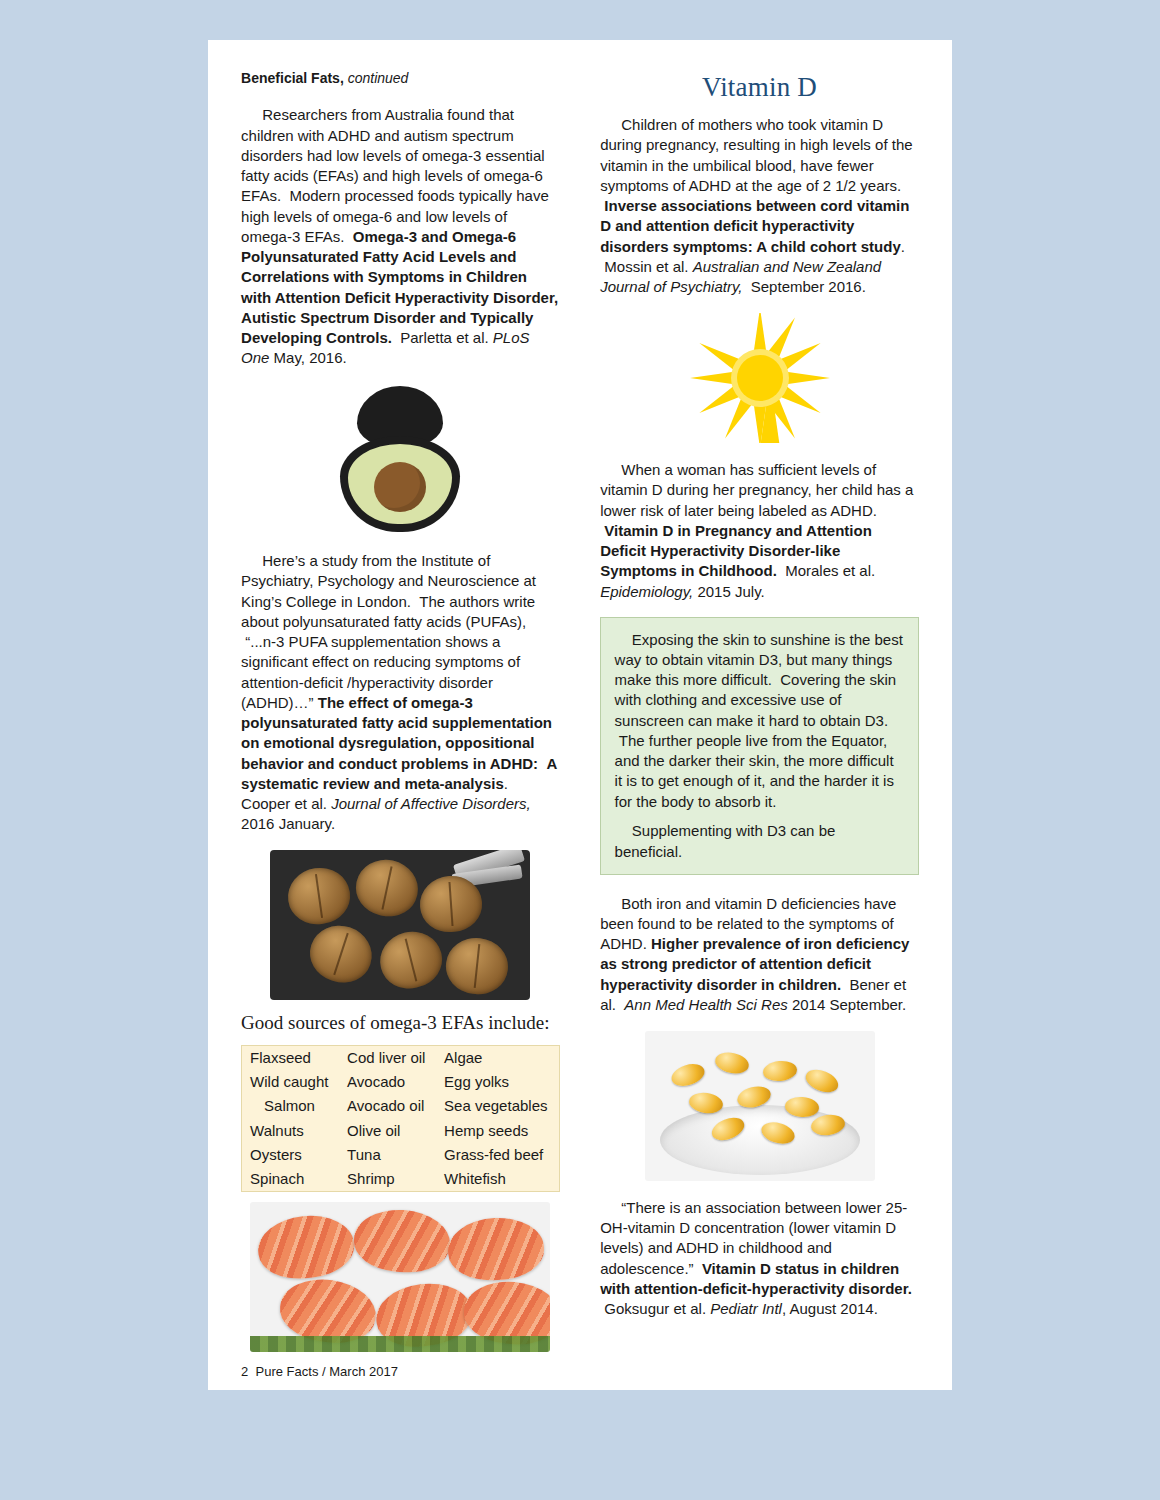Beneficial Fats, continued
Researchers from Australia found that children with ADHD and autism spectrum disorders had low levels of omega-3 essential fatty acids (EFAs) and high levels of omega-6 EFAs. Modern processed foods typically have high levels of omega-6 and low levels of omega-3 EFAs. Omega-3 and Omega-6 Polyunsaturated Fatty Acid Levels and Correlations with Symptoms in Children with Attention Deficit Hyperactivity Disorder, Autistic Spectrum Disorder and Typically Developing Controls. Parletta et al. PLoS One May, 2016.
Here’s a study from the Institute of Psychiatry, Psychology and Neuroscience at King’s College in London. The authors write about polyunsaturated fatty acids (PUFAs), “...n-3 PUFA supplementation shows a significant effect on reducing symptoms of attention-deficit /hyperactivity disorder (ADHD)…” The effect of omega-3 polyunsaturated fatty acid supplementation on emotional dysregulation, oppositional behavior and conduct problems in ADHD: A systematic review and meta-analysis. Cooper et al. Journal of Affective Disorders, 2016 January.
Good sources of omega-3 EFAs include:
| Flaxseed | Cod liver oil | Algae |
| Wild caught | Avocado | Egg yolks |
| Salmon | Avocado oil | Sea vegetables |
| Walnuts | Olive oil | Hemp seeds |
| Oysters | Tuna | Grass-fed beef |
| Spinach | Shrimp | Whitefish |
Vitamin D
Children of mothers who took vitamin D during pregnancy, resulting in high levels of the vitamin in the umbilical blood, have fewer symptoms of ADHD at the age of 2 1/2 years. Inverse associations between cord vitamin D and attention deficit hyperactivity disorders symptoms: A child cohort study. Mossin et al. Australian and New Zealand Journal of Psychiatry, September 2016.
When a woman has sufficient levels of vitamin D during her pregnancy, her child has a lower risk of later being labeled as ADHD. Vitamin D in Pregnancy and Attention Deficit Hyperactivity Disorder-like Symptoms in Childhood. Morales et al. Epidemiology, 2015 July.
Exposing the skin to sunshine is the best way to obtain vitamin D3, but many things make this more difficult. Covering the skin with clothing and excessive use of sunscreen can make it hard to obtain D3. The further people live from the Equator, and the darker their skin, the more difficult it is to get enough of it, and the harder it is for the body to absorb it.
Supplementing with D3 can be beneficial.
Both iron and vitamin D deficiencies have been found to be related to the symptoms of ADHD. Higher prevalence of iron deficiency as strong predictor of attention deficit hyperactivity disorder in children. Bener et al. Ann Med Health Sci Res 2014 September.
“There is an association between lower 25-OH-vitamin D concentration (lower vitamin D levels) and ADHD in childhood and adolescence.” Vitamin D status in children with attention-deficit-hyperactivity disorder. Goksugur et al. Pediatr Intl, August 2014.
2 Pure Facts / March 2017